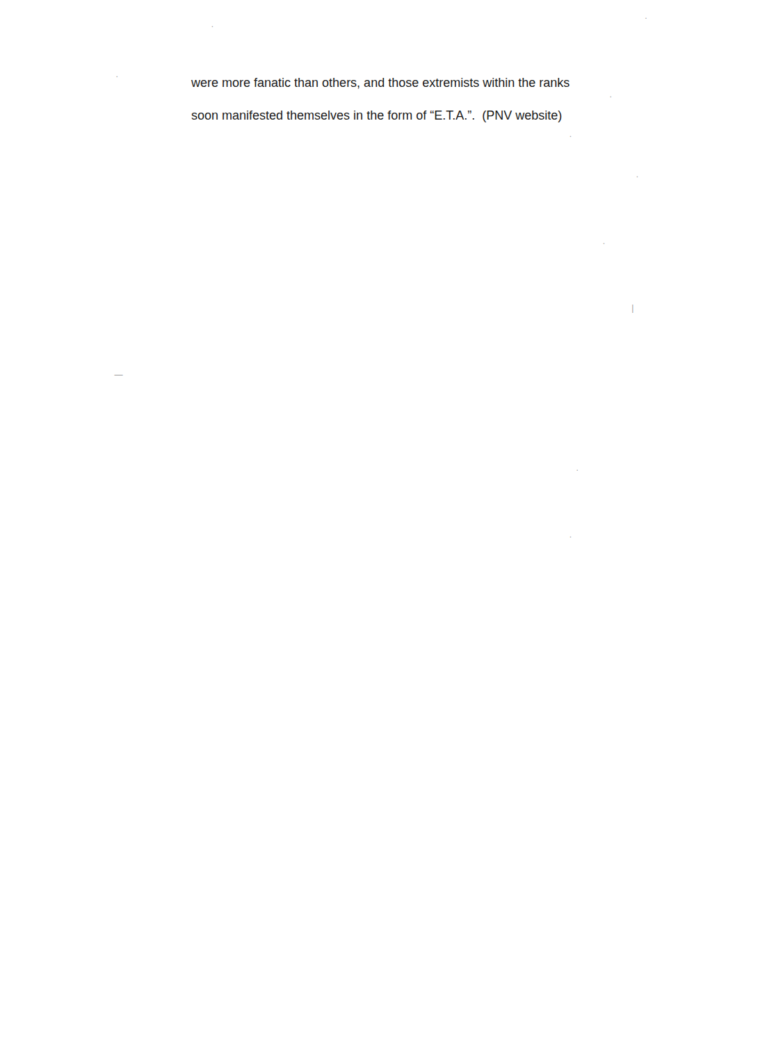. . .
were more fanatic than others, and those extremists within the ranks soon manifested themselves in the form of “E.T.A.”. (PNV website)
. . . . | — . .